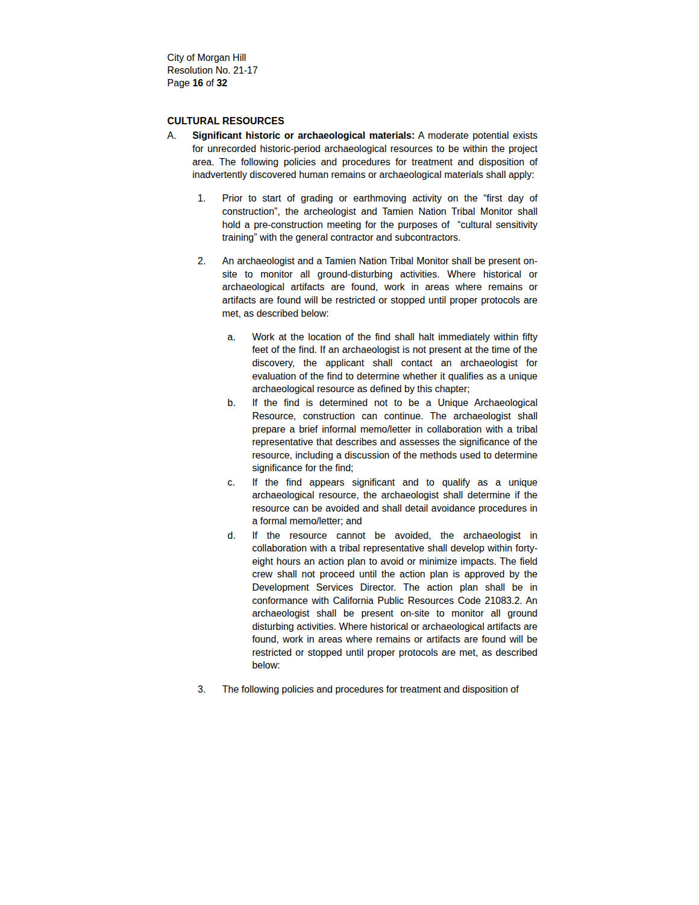City of Morgan Hill
Resolution No. 21-17
Page 16 of 32
CULTURAL RESOURCES
A.
Significant historic or archaeological materials: A moderate potential exists for unrecorded historic-period archaeological resources to be within the project area. The following policies and procedures for treatment and disposition of inadvertently discovered human remains or archaeological materials shall apply:
1.
Prior to start of grading or earthmoving activity on the “first day of construction”, the archeologist and Tamien Nation Tribal Monitor shall hold a pre-construction meeting for the purposes of “cultural sensitivity training” with the general contractor and subcontractors.
2.
An archaeologist and a Tamien Nation Tribal Monitor shall be present on-site to monitor all ground-disturbing activities. Where historical or archaeological artifacts are found, work in areas where remains or artifacts are found will be restricted or stopped until proper protocols are met, as described below:
a.
Work at the location of the find shall halt immediately within fifty feet of the find. If an archaeologist is not present at the time of the discovery, the applicant shall contact an archaeologist for evaluation of the find to determine whether it qualifies as a unique archaeological resource as defined by this chapter;
b.
If the find is determined not to be a Unique Archaeological Resource, construction can continue. The archaeologist shall prepare a brief informal memo/letter in collaboration with a tribal representative that describes and assesses the significance of the resource, including a discussion of the methods used to determine significance for the find;
c.
If the find appears significant and to qualify as a unique archaeological resource, the archaeologist shall determine if the resource can be avoided and shall detail avoidance procedures in a formal memo/letter; and
d.
If the resource cannot be avoided, the archaeologist in collaboration with a tribal representative shall develop within forty-eight hours an action plan to avoid or minimize impacts. The field crew shall not proceed until the action plan is approved by the Development Services Director. The action plan shall be in conformance with California Public Resources Code 21083.2. An archaeologist shall be present on-site to monitor all ground disturbing activities. Where historical or archaeological artifacts are found, work in areas where remains or artifacts are found will be restricted or stopped until proper protocols are met, as described below:
3.
The following policies and procedures for treatment and disposition of